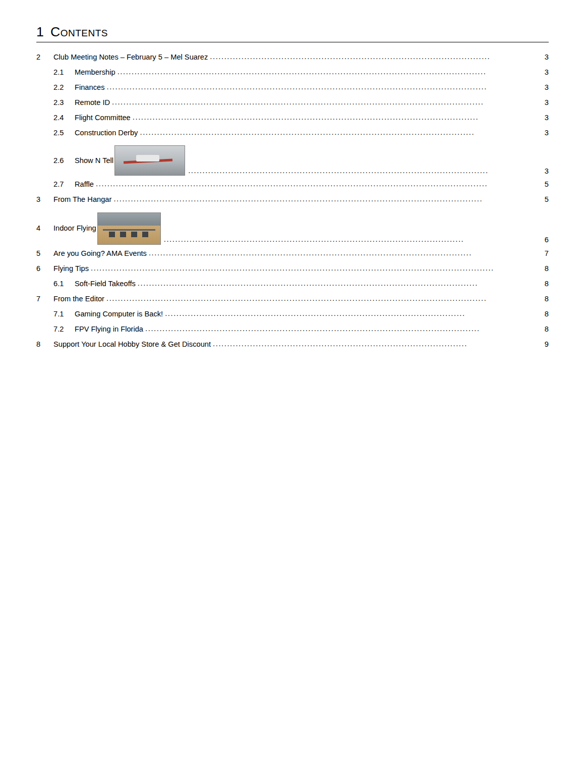1 Contents
2 Club Meeting Notes – February 5 – Mel Suarez .................................................................................................. 3
2.1 Membership ................................................................................................................................. 3
2.2 Finances ..................................................................................................................................... 3
2.3 Remote ID .................................................................................................................................. 3
2.4 Flight Committee ......................................................................................................................... 3
2.5 Construction Derby ..................................................................................................................... 3
2.6 Show N Tell ......................................................................................................... 3
2.7 Raffle ......................................................................................................................................... 5
3 From The Hangar ................................................................................................................................. 5
4 Indoor Flying ......................................................................................................... 6
5 Are you Going? AMA Events ................................................................................................................. 7
6 Flying Tips ............................................................................................................................................. 8
6.1 Soft-Field Takeoffs ....................................................................................................................... 8
7 From the Editor ..................................................................................................................................... 8
7.1 Gaming Computer is Back! ......................................................................................................... 8
7.2 FPV Flying in Florida ..................................................................................................................... 8
8 Support Your Local Hobby Store & Get Discount ......................................................................................... 9